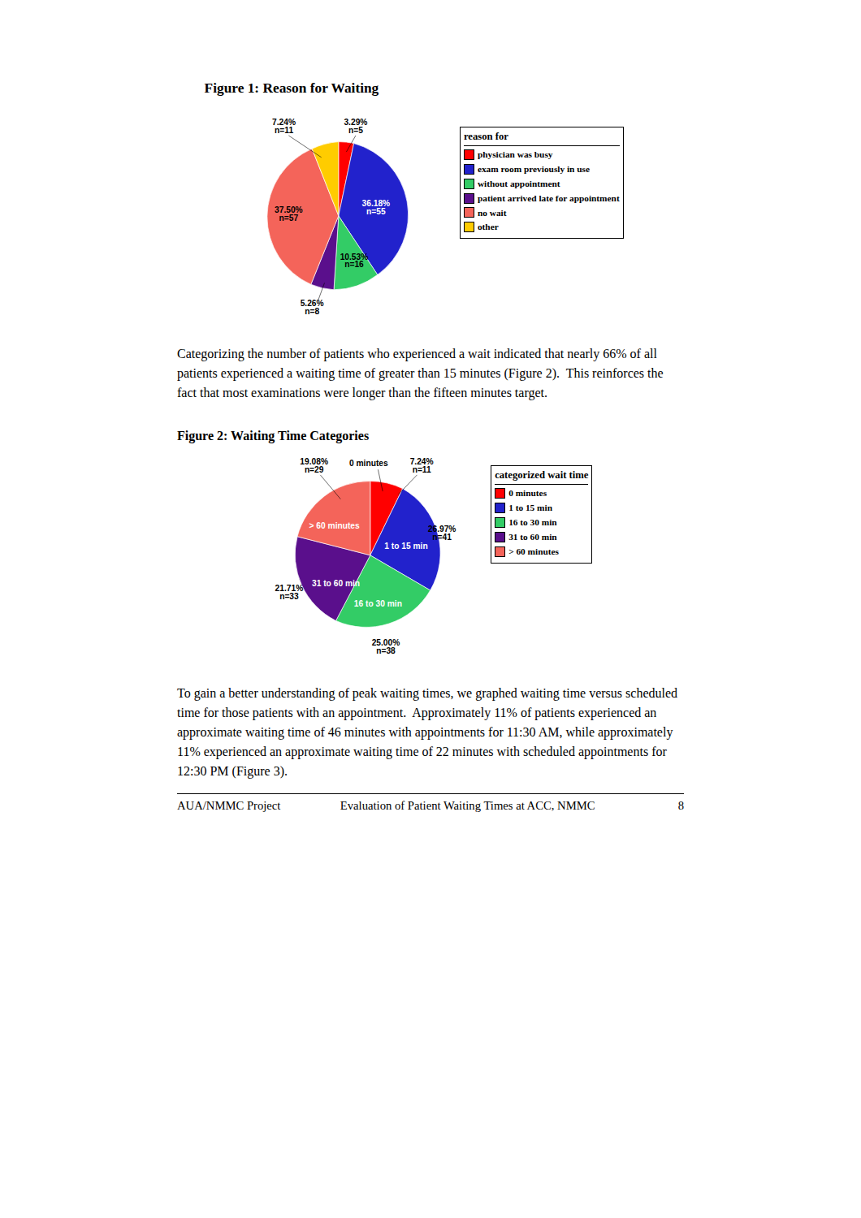Figure 1: Reason for Waiting
3.29% n=5 7.24% n=11 36.18% n=55 10.53% n=16 5.26% n=8 37.50% n=57
reason for
physician was busy
exam room previously in use
without appointment
patient arrived late for appointment
no wait
other
Categorizing the number of patients who experienced a wait indicated that nearly 66% of all patients experienced a waiting time of greater than 15 minutes (Figure 2). This reinforces the fact that most examinations were longer than the fifteen minutes target.
Figure 2: Waiting Time Categories
0 minutes 7.24% n=11 19.08% n=29 1 to 15 min 26.97% n=41 16 to 30 min 25.00% n=38 31 to 60 min 21.71% n=33 > 60 minutes
categorized wait time
0 minutes
1 to 15 min
16 to 30 min
31 to 60 min
> 60 minutes
To gain a better understanding of peak waiting times, we graphed waiting time versus scheduled time for those patients with an appointment. Approximately 11% of patients experienced an approximate waiting time of 46 minutes with appointments for 11:30 AM, while approximately 11% experienced an approximate waiting time of 22 minutes with scheduled appointments for 12:30 PM (Figure 3).
AUA/NMMC Project Evaluation of Patient Waiting Times at ACC, NMMC 8